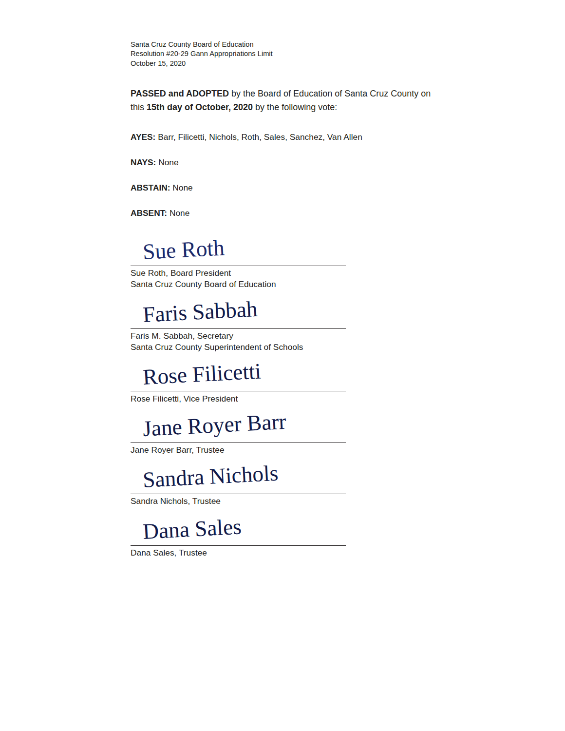Santa Cruz County Board of Education
Resolution #20-29 Gann Appropriations Limit
October 15, 2020
PASSED and ADOPTED by the Board of Education of Santa Cruz County on this 15th day of October, 2020 by the following vote:
AYES: Barr, Filicetti, Nichols, Roth, Sales, Sanchez, Van Allen
NAYS: None
ABSTAIN: None
ABSENT: None
Sue Roth
Sue Roth, Board President Santa Cruz County Board of Education
Faris Sabbah
Faris M. Sabbah, Secretary Santa Cruz County Superintendent of Schools
Rose Filicetti
Rose Filicetti, Vice President
Jane Royer Barr
Jane Royer Barr, Trustee
Sandra Nichols
Sandra Nichols, Trustee
Dana Sales
Dana Sales, Trustee